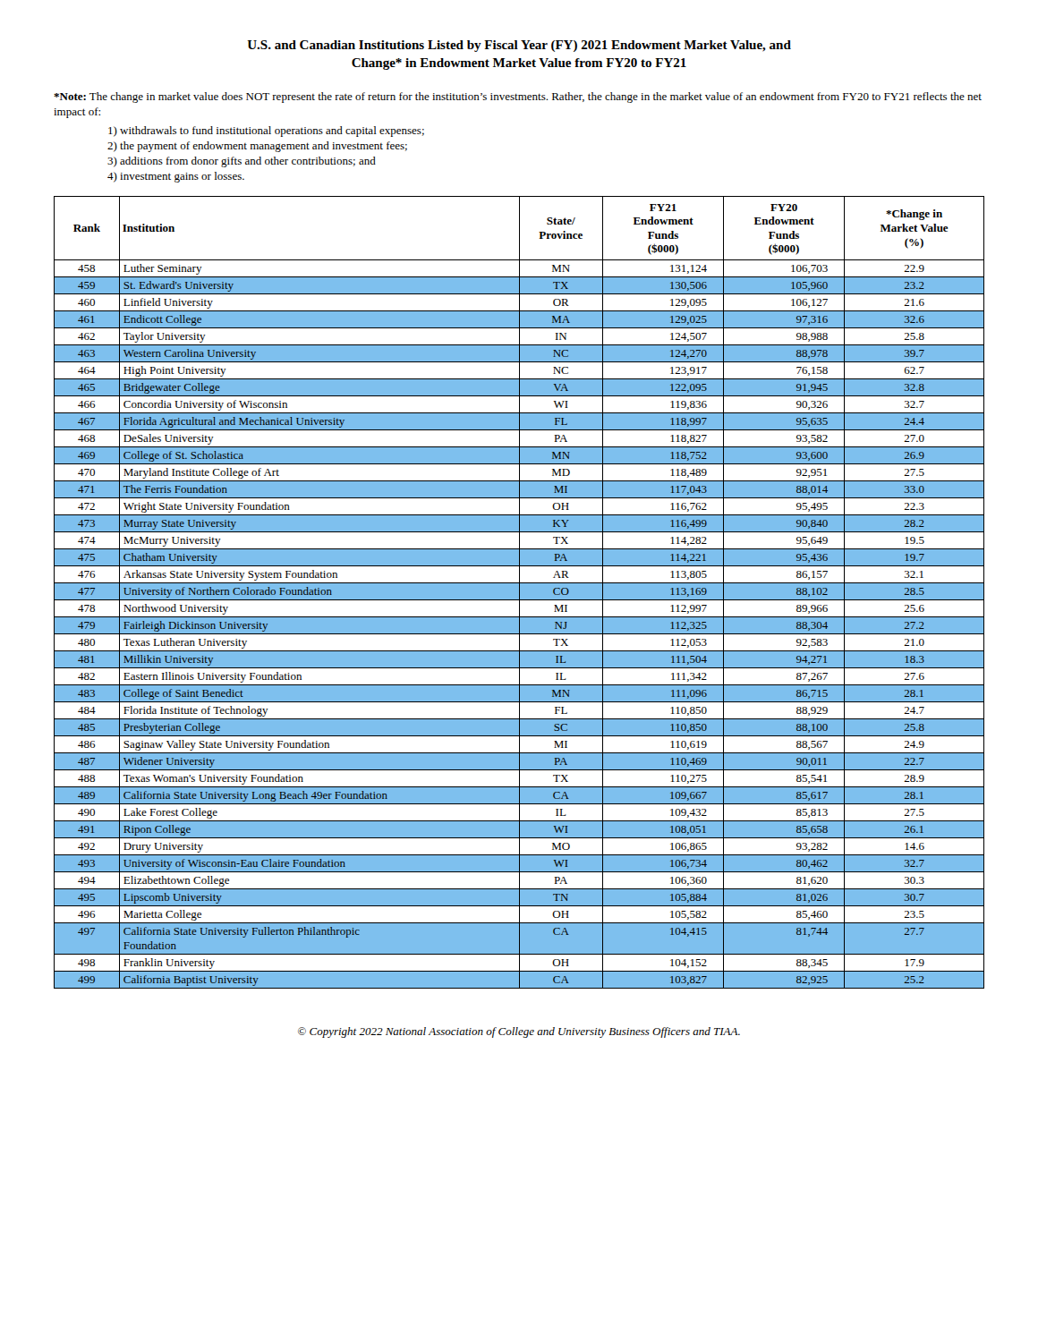U.S. and Canadian Institutions Listed by Fiscal Year (FY) 2021 Endowment Market Value, and
Change* in Endowment Market Value from FY20 to FY21
*Note: The change in market value does NOT represent the rate of return for the institution’s investments. Rather, the change in the market value of an endowment from FY20 to FY21 reflects the net impact of:
1) withdrawals to fund institutional operations and capital expenses;
2) the payment of endowment management and investment fees;
3) additions from donor gifts and other contributions; and
4) investment gains or losses.
| Rank | Institution | State/ Province | FY21 Endowment Funds ($000) | FY20 Endowment Funds ($000) | *Change in Market Value (%) |
| --- | --- | --- | --- | --- | --- |
| 458 | Luther Seminary | MN | 131,124 | 106,703 | 22.9 |
| 459 | St. Edward's University | TX | 130,506 | 105,960 | 23.2 |
| 460 | Linfield University | OR | 129,095 | 106,127 | 21.6 |
| 461 | Endicott College | MA | 129,025 | 97,316 | 32.6 |
| 462 | Taylor University | IN | 124,507 | 98,988 | 25.8 |
| 463 | Western Carolina University | NC | 124,270 | 88,978 | 39.7 |
| 464 | High Point University | NC | 123,917 | 76,158 | 62.7 |
| 465 | Bridgewater College | VA | 122,095 | 91,945 | 32.8 |
| 466 | Concordia University of Wisconsin | WI | 119,836 | 90,326 | 32.7 |
| 467 | Florida Agricultural and Mechanical University | FL | 118,997 | 95,635 | 24.4 |
| 468 | DeSales University | PA | 118,827 | 93,582 | 27.0 |
| 469 | College of St. Scholastica | MN | 118,752 | 93,600 | 26.9 |
| 470 | Maryland Institute College of Art | MD | 118,489 | 92,951 | 27.5 |
| 471 | The Ferris Foundation | MI | 117,043 | 88,014 | 33.0 |
| 472 | Wright State University Foundation | OH | 116,762 | 95,495 | 22.3 |
| 473 | Murray State University | KY | 116,499 | 90,840 | 28.2 |
| 474 | McMurry University | TX | 114,282 | 95,649 | 19.5 |
| 475 | Chatham University | PA | 114,221 | 95,436 | 19.7 |
| 476 | Arkansas State University System Foundation | AR | 113,805 | 86,157 | 32.1 |
| 477 | University of Northern Colorado Foundation | CO | 113,169 | 88,102 | 28.5 |
| 478 | Northwood University | MI | 112,997 | 89,966 | 25.6 |
| 479 | Fairleigh Dickinson University | NJ | 112,325 | 88,304 | 27.2 |
| 480 | Texas Lutheran University | TX | 112,053 | 92,583 | 21.0 |
| 481 | Millikin University | IL | 111,504 | 94,271 | 18.3 |
| 482 | Eastern Illinois University Foundation | IL | 111,342 | 87,267 | 27.6 |
| 483 | College of Saint Benedict | MN | 111,096 | 86,715 | 28.1 |
| 484 | Florida Institute of Technology | FL | 110,850 | 88,929 | 24.7 |
| 485 | Presbyterian College | SC | 110,850 | 88,100 | 25.8 |
| 486 | Saginaw Valley State University Foundation | MI | 110,619 | 88,567 | 24.9 |
| 487 | Widener University | PA | 110,469 | 90,011 | 22.7 |
| 488 | Texas Woman's University Foundation | TX | 110,275 | 85,541 | 28.9 |
| 489 | California State University Long Beach 49er Foundation | CA | 109,667 | 85,617 | 28.1 |
| 490 | Lake Forest College | IL | 109,432 | 85,813 | 27.5 |
| 491 | Ripon College | WI | 108,051 | 85,658 | 26.1 |
| 492 | Drury University | MO | 106,865 | 93,282 | 14.6 |
| 493 | University of Wisconsin-Eau Claire Foundation | WI | 106,734 | 80,462 | 32.7 |
| 494 | Elizabethtown College | PA | 106,360 | 81,620 | 30.3 |
| 495 | Lipscomb University | TN | 105,884 | 81,026 | 30.7 |
| 496 | Marietta College | OH | 105,582 | 85,460 | 23.5 |
| 497 | California State University Fullerton Philanthropic Foundation | CA | 104,415 | 81,744 | 27.7 |
| 498 | Franklin University | OH | 104,152 | 88,345 | 17.9 |
| 499 | California Baptist University | CA | 103,827 | 82,925 | 25.2 |
© Copyright 2022 National Association of College and University Business Officers and TIAA.